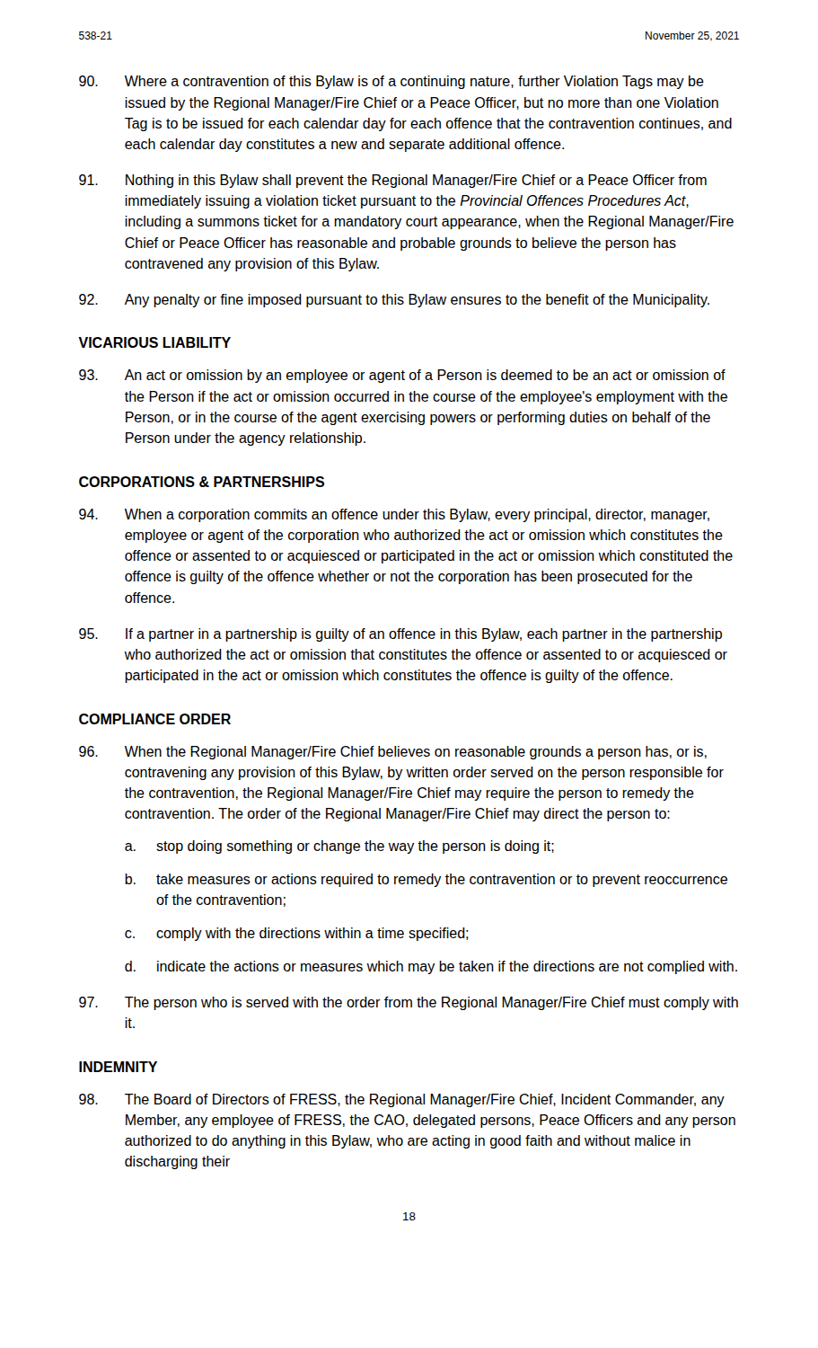538-21 November 25, 2021
90. Where a contravention of this Bylaw is of a continuing nature, further Violation Tags may be issued by the Regional Manager/Fire Chief or a Peace Officer, but no more than one Violation Tag is to be issued for each calendar day for each offence that the contravention continues, and each calendar day constitutes a new and separate additional offence.
91. Nothing in this Bylaw shall prevent the Regional Manager/Fire Chief or a Peace Officer from immediately issuing a violation ticket pursuant to the Provincial Offences Procedures Act, including a summons ticket for a mandatory court appearance, when the Regional Manager/Fire Chief or Peace Officer has reasonable and probable grounds to believe the person has contravened any provision of this Bylaw.
92. Any penalty or fine imposed pursuant to this Bylaw ensures to the benefit of the Municipality.
Vicarious Liability
93. An act or omission by an employee or agent of a Person is deemed to be an act or omission of the Person if the act or omission occurred in the course of the employee's employment with the Person, or in the course of the agent exercising powers or performing duties on behalf of the Person under the agency relationship.
Corporations & Partnerships
94. When a corporation commits an offence under this Bylaw, every principal, director, manager, employee or agent of the corporation who authorized the act or omission which constitutes the offence or assented to or acquiesced or participated in the act or omission which constituted the offence is guilty of the offence whether or not the corporation has been prosecuted for the offence.
95. If a partner in a partnership is guilty of an offence in this Bylaw, each partner in the partnership who authorized the act or omission that constitutes the offence or assented to or acquiesced or participated in the act or omission which constitutes the offence is guilty of the offence.
Compliance Order
96. When the Regional Manager/Fire Chief believes on reasonable grounds a person has, or is, contravening any provision of this Bylaw, by written order served on the person responsible for the contravention, the Regional Manager/Fire Chief may require the person to remedy the contravention. The order of the Regional Manager/Fire Chief may direct the person to:
a. stop doing something or change the way the person is doing it;
b. take measures or actions required to remedy the contravention or to prevent reoccurrence of the contravention;
c. comply with the directions within a time specified;
d. indicate the actions or measures which may be taken if the directions are not complied with.
97. The person who is served with the order from the Regional Manager/Fire Chief must comply with it.
Indemnity
98. The Board of Directors of FRESS, the Regional Manager/Fire Chief, Incident Commander, any Member, any employee of FRESS, the CAO, delegated persons, Peace Officers and any person authorized to do anything in this Bylaw, who are acting in good faith and without malice in discharging their
18